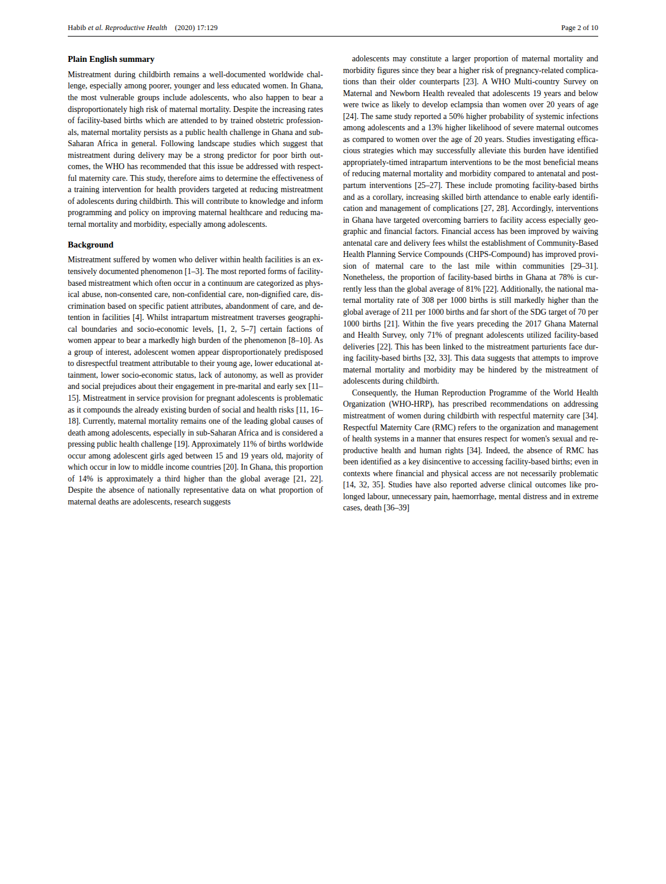Habib et al. Reproductive Health (2020) 17:129
Page 2 of 10
Plain English summary
Mistreatment during childbirth remains a well-documented worldwide challenge, especially among poorer, younger and less educated women. In Ghana, the most vulnerable groups include adolescents, who also happen to bear a disproportionately high risk of maternal mortality. Despite the increasing rates of facility-based births which are attended to by trained obstetric professionals, maternal mortality persists as a public health challenge in Ghana and sub-Saharan Africa in general. Following landscape studies which suggest that mistreatment during delivery may be a strong predictor for poor birth outcomes, the WHO has recommended that this issue be addressed with respectful maternity care. This study, therefore aims to determine the effectiveness of a training intervention for health providers targeted at reducing mistreatment of adolescents during childbirth. This will contribute to knowledge and inform programming and policy on improving maternal healthcare and reducing maternal mortality and morbidity, especially among adolescents.
Background
Mistreatment suffered by women who deliver within health facilities is an extensively documented phenomenon [1–3]. The most reported forms of facility-based mistreatment which often occur in a continuum are categorized as physical abuse, non-consented care, non-confidential care, non-dignified care, discrimination based on specific patient attributes, abandonment of care, and detention in facilities [4]. Whilst intrapartum mistreatment traverses geographical boundaries and socio-economic levels, [1, 2, 5–7] certain factions of women appear to bear a markedly high burden of the phenomenon [8–10]. As a group of interest, adolescent women appear disproportionately predisposed to disrespectful treatment attributable to their young age, lower educational attainment, lower socio-economic status, lack of autonomy, as well as provider and social prejudices about their engagement in pre-marital and early sex [11–15]. Mistreatment in service provision for pregnant adolescents is problematic as it compounds the already existing burden of social and health risks [11, 16–18]. Currently, maternal mortality remains one of the leading global causes of death among adolescents, especially in sub-Saharan Africa and is considered a pressing public health challenge [19]. Approximately 11% of births worldwide occur among adolescent girls aged between 15 and 19 years old, majority of which occur in low to middle income countries [20]. In Ghana, this proportion of 14% is approximately a third higher than the global average [21, 22]. Despite the absence of nationally representative data on what proportion of maternal deaths are adolescents, research suggests
adolescents may constitute a larger proportion of maternal mortality and morbidity figures since they bear a higher risk of pregnancy-related complications than their older counterparts [23]. A WHO Multi-country Survey on Maternal and Newborn Health revealed that adolescents 19 years and below were twice as likely to develop eclampsia than women over 20 years of age [24]. The same study reported a 50% higher probability of systemic infections among adolescents and a 13% higher likelihood of severe maternal outcomes as compared to women over the age of 20 years. Studies investigating efficacious strategies which may successfully alleviate this burden have identified appropriately-timed intrapartum interventions to be the most beneficial means of reducing maternal mortality and morbidity compared to antenatal and postpartum interventions [25–27]. These include promoting facility-based births and as a corollary, increasing skilled birth attendance to enable early identification and management of complications [27, 28]. Accordingly, interventions in Ghana have targeted overcoming barriers to facility access especially geographic and financial factors. Financial access has been improved by waiving antenatal care and delivery fees whilst the establishment of Community-Based Health Planning Service Compounds (CHPS-Compound) has improved provision of maternal care to the last mile within communities [29–31]. Nonetheless, the proportion of facility-based births in Ghana at 78% is currently less than the global average of 81% [22]. Additionally, the national maternal mortality rate of 308 per 1000 births is still markedly higher than the global average of 211 per 1000 births and far short of the SDG target of 70 per 1000 births [21]. Within the five years preceding the 2017 Ghana Maternal and Health Survey, only 71% of pregnant adolescents utilized facility-based deliveries [22]. This has been linked to the mistreatment parturients face during facility-based births [32, 33]. This data suggests that attempts to improve maternal mortality and morbidity may be hindered by the mistreatment of adolescents during childbirth.
Consequently, the Human Reproduction Programme of the World Health Organization (WHO-HRP), has prescribed recommendations on addressing mistreatment of women during childbirth with respectful maternity care [34]. Respectful Maternity Care (RMC) refers to the organization and management of health systems in a manner that ensures respect for women's sexual and reproductive health and human rights [34]. Indeed, the absence of RMC has been identified as a key disincentive to accessing facility-based births; even in contexts where financial and physical access are not necessarily problematic [14, 32, 35]. Studies have also reported adverse clinical outcomes like prolonged labour, unnecessary pain, haemorrhage, mental distress and in extreme cases, death [36–39]